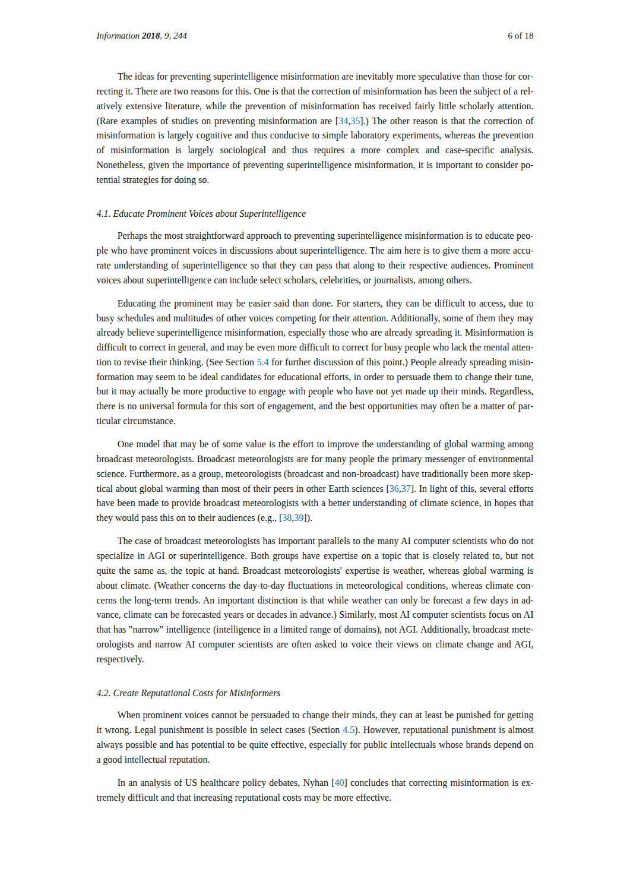Information 2018, 9, 244 6 of 18
The ideas for preventing superintelligence misinformation are inevitably more speculative than those for correcting it. There are two reasons for this. One is that the correction of misinformation has been the subject of a relatively extensive literature, while the prevention of misinformation has received fairly little scholarly attention. (Rare examples of studies on preventing misinformation are [34,35].) The other reason is that the correction of misinformation is largely cognitive and thus conducive to simple laboratory experiments, whereas the prevention of misinformation is largely sociological and thus requires a more complex and case-specific analysis. Nonetheless, given the importance of preventing superintelligence misinformation, it is important to consider potential strategies for doing so.
4.1. Educate Prominent Voices about Superintelligence
Perhaps the most straightforward approach to preventing superintelligence misinformation is to educate people who have prominent voices in discussions about superintelligence. The aim here is to give them a more accurate understanding of superintelligence so that they can pass that along to their respective audiences. Prominent voices about superintelligence can include select scholars, celebrities, or journalists, among others.
Educating the prominent may be easier said than done. For starters, they can be difficult to access, due to busy schedules and multitudes of other voices competing for their attention. Additionally, some of them they may already believe superintelligence misinformation, especially those who are already spreading it. Misinformation is difficult to correct in general, and may be even more difficult to correct for busy people who lack the mental attention to revise their thinking. (See Section 5.4 for further discussion of this point.) People already spreading misinformation may seem to be ideal candidates for educational efforts, in order to persuade them to change their tune, but it may actually be more productive to engage with people who have not yet made up their minds. Regardless, there is no universal formula for this sort of engagement, and the best opportunities may often be a matter of particular circumstance.
One model that may be of some value is the effort to improve the understanding of global warming among broadcast meteorologists. Broadcast meteorologists are for many people the primary messenger of environmental science. Furthermore, as a group, meteorologists (broadcast and non-broadcast) have traditionally been more skeptical about global warming than most of their peers in other Earth sciences [36,37]. In light of this, several efforts have been made to provide broadcast meteorologists with a better understanding of climate science, in hopes that they would pass this on to their audiences (e.g., [38,39]).
The case of broadcast meteorologists has important parallels to the many AI computer scientists who do not specialize in AGI or superintelligence. Both groups have expertise on a topic that is closely related to, but not quite the same as, the topic at hand. Broadcast meteorologists' expertise is weather, whereas global warming is about climate. (Weather concerns the day-to-day fluctuations in meteorological conditions, whereas climate concerns the long-term trends. An important distinction is that while weather can only be forecast a few days in advance, climate can be forecasted years or decades in advance.) Similarly, most AI computer scientists focus on AI that has "narrow" intelligence (intelligence in a limited range of domains), not AGI. Additionally, broadcast meteorologists and narrow AI computer scientists are often asked to voice their views on climate change and AGI, respectively.
4.2. Create Reputational Costs for Misinformers
When prominent voices cannot be persuaded to change their minds, they can at least be punished for getting it wrong. Legal punishment is possible in select cases (Section 4.5). However, reputational punishment is almost always possible and has potential to be quite effective, especially for public intellectuals whose brands depend on a good intellectual reputation.
In an analysis of US healthcare policy debates, Nyhan [40] concludes that correcting misinformation is extremely difficult and that increasing reputational costs may be more effective.